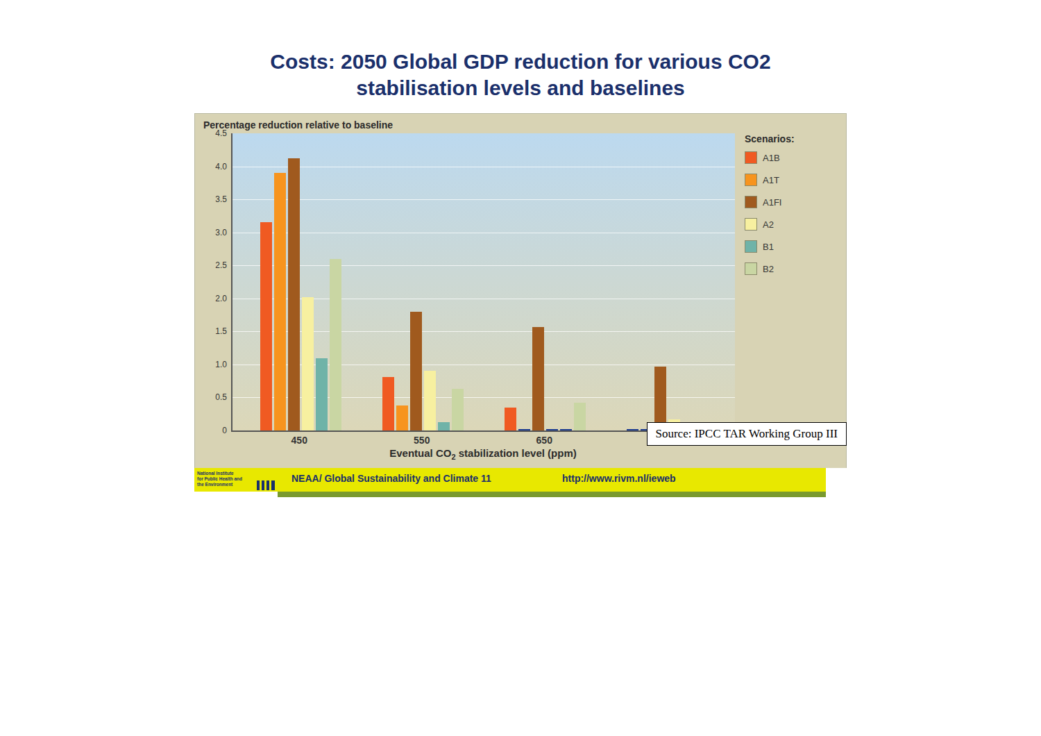Costs: 2050 Global GDP reduction for various CO2
stabilisation levels and baselines
Percentage reduction relative to baseline
4.5 4.0 3.5 3.0 2.5 2.0 1.5 1.0 0.5 0
450 550 650 750
Eventual CO2 stabilization level (ppm)
Scenarios:
A1B
A1T
A1FI
A2
B1
B2
Source: IPCC TAR Working Group III
National Institute
for Public Health and
the Environment
NEAA/ Global Sustainability and Climate 11
http://www.rivm.nl/ieweb